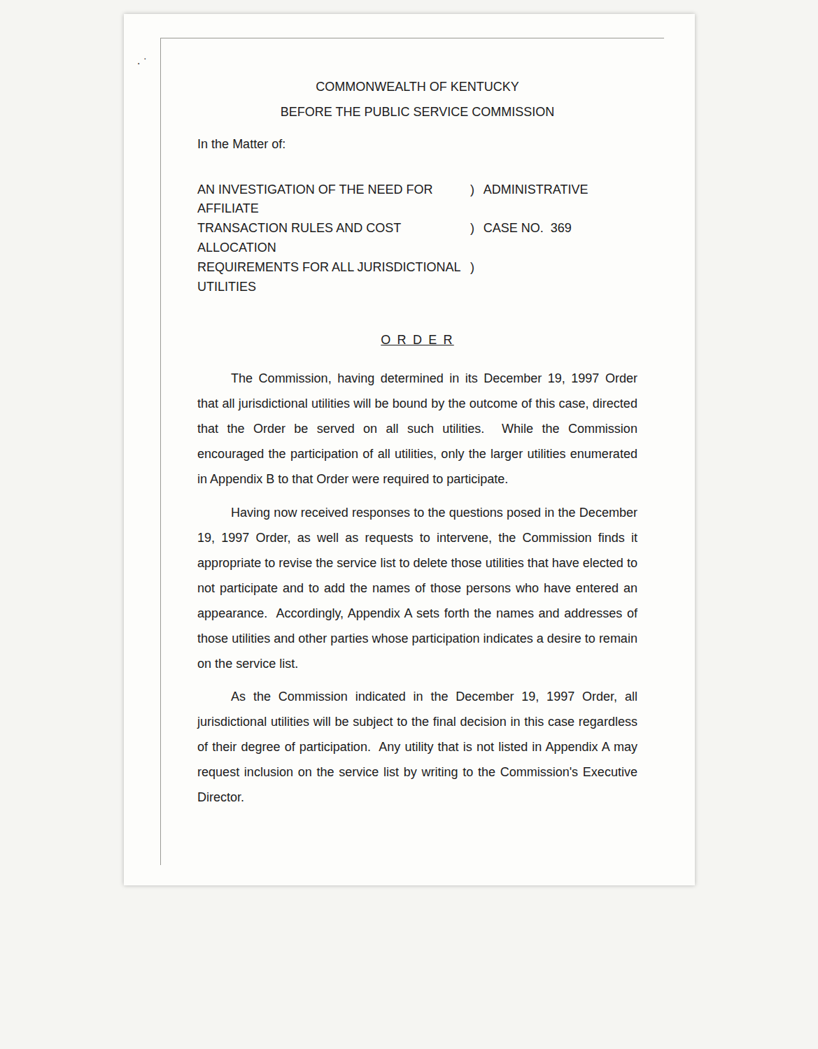. .
COMMONWEALTH OF KENTUCKY
BEFORE THE PUBLIC SERVICE COMMISSION
In the Matter of:
| AN INVESTIGATION OF THE NEED FOR AFFILIATE | ) | ADMINISTRATIVE |
| TRANSACTION RULES AND COST ALLOCATION | ) | CASE NO. 369 |
| REQUIREMENTS FOR ALL JURISDICTIONAL UTILITIES | ) | |
O R D E R
The Commission, having determined in its December 19, 1997 Order that all jurisdictional utilities will be bound by the outcome of this case, directed that the Order be served on all such utilities. While the Commission encouraged the participation of all utilities, only the larger utilities enumerated in Appendix B to that Order were required to participate.
Having now received responses to the questions posed in the December 19, 1997 Order, as well as requests to intervene, the Commission finds it appropriate to revise the service list to delete those utilities that have elected to not participate and to add the names of those persons who have entered an appearance. Accordingly, Appendix A sets forth the names and addresses of those utilities and other parties whose participation indicates a desire to remain on the service list.
As the Commission indicated in the December 19, 1997 Order, all jurisdictional utilities will be subject to the final decision in this case regardless of their degree of participation. Any utility that is not listed in Appendix A may request inclusion on the service list by writing to the Commission's Executive Director.